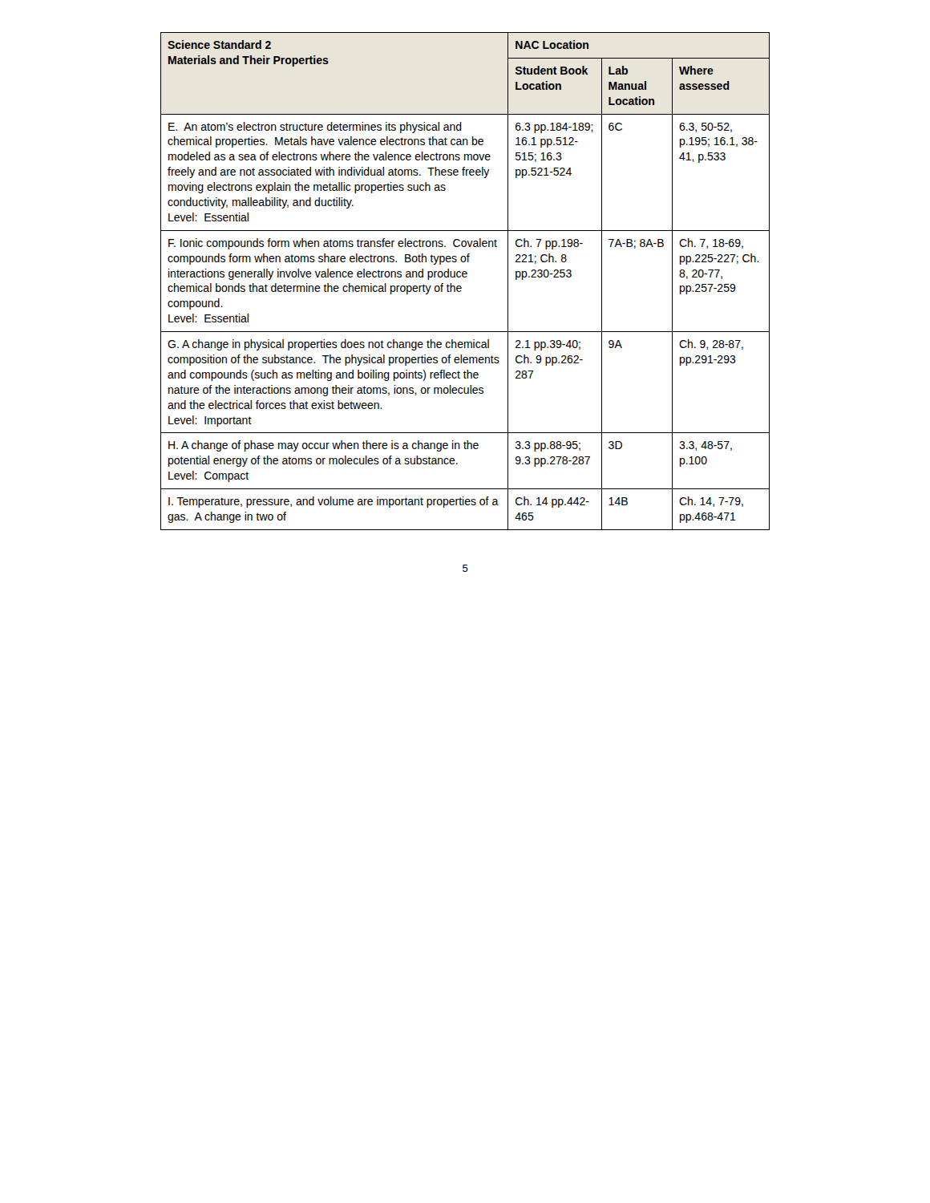| Science Standard 2 Materials and Their Properties | NAC Location |
| --- | --- |
| Student Book Location | Lab Manual Location | Where assessed |
| E. An atom’s electron structure determines its physical and chemical properties. Metals have valence electrons that can be modeled as a sea of electrons where the valence electrons move freely and are not associated with individual atoms. These freely moving electrons explain the metallic properties such as conductivity, malleability, and ductility. Level: Essential | 6.3 pp.184-189; 16.1 pp.512-515; 16.3 pp.521-524 | 6C | 6.3, 50-52, p.195; 16.1, 38-41, p.533 |
| F. Ionic compounds form when atoms transfer electrons. Covalent compounds form when atoms share electrons. Both types of interactions generally involve valence electrons and produce chemical bonds that determine the chemical property of the compound. Level: Essential | Ch. 7 pp.198-221; Ch. 8 pp.230-253 | 7A-B; 8A-B | Ch. 7, 18-69, pp.225-227; Ch. 8, 20-77, pp.257-259 |
| G. A change in physical properties does not change the chemical composition of the substance. The physical properties of elements and compounds (such as melting and boiling points) reflect the nature of the interactions among their atoms, ions, or molecules and the electrical forces that exist between. Level: Important | 2.1 pp.39-40; Ch. 9 pp.262-287 | 9A | Ch. 9, 28-87, pp.291-293 |
| H. A change of phase may occur when there is a change in the potential energy of the atoms or molecules of a substance. Level: Compact | 3.3 pp.88-95; 9.3 pp.278-287 | 3D | 3.3, 48-57, p.100 |
| I. Temperature, pressure, and volume are important properties of a gas. A change in two of | Ch. 14 pp.442-465 | 14B | Ch. 14, 7-79, pp.468-471 |
5